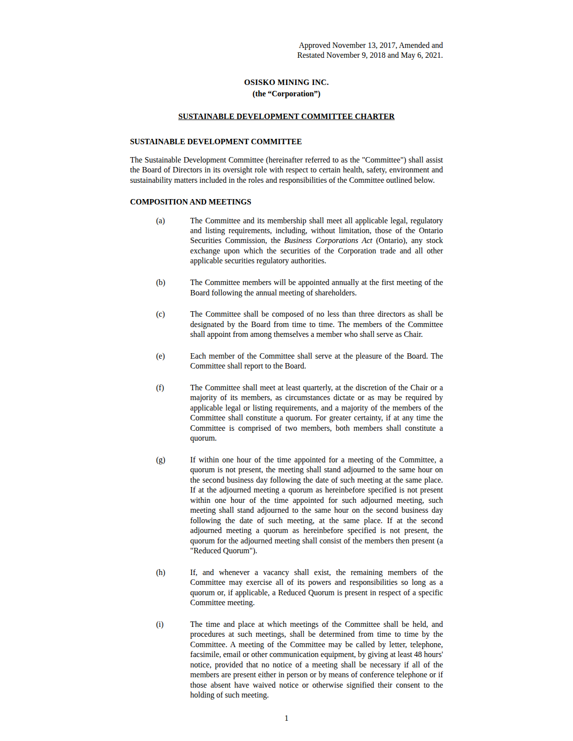Approved November 13, 2017, Amended and
Restated November 9, 2018 and May 6, 2021.
OSISKO MINING INC.
(the “Corporation”)
SUSTAINABLE DEVELOPMENT COMMITTEE CHARTER
SUSTAINABLE DEVELOPMENT COMMITTEE
The Sustainable Development Committee (hereinafter referred to as the "Committee") shall assist the Board of Directors in its oversight role with respect to certain health, safety, environment and sustainability matters included in the roles and responsibilities of the Committee outlined below.
COMPOSITION AND MEETINGS
(a)
The Committee and its membership shall meet all applicable legal, regulatory and listing requirements, including, without limitation, those of the Ontario Securities Commission, the Business Corporations Act (Ontario), any stock exchange upon which the securities of the Corporation trade and all other applicable securities regulatory authorities.
(b)
The Committee members will be appointed annually at the first meeting of the Board following the annual meeting of shareholders.
(c)
The Committee shall be composed of no less than three directors as shall be designated by the Board from time to time. The members of the Committee shall appoint from among themselves a member who shall serve as Chair.
(e)
Each member of the Committee shall serve at the pleasure of the Board. The Committee shall report to the Board.
(f)
The Committee shall meet at least quarterly, at the discretion of the Chair or a majority of its members, as circumstances dictate or as may be required by applicable legal or listing requirements, and a majority of the members of the Committee shall constitute a quorum. For greater certainty, if at any time the Committee is comprised of two members, both members shall constitute a quorum.
(g)
If within one hour of the time appointed for a meeting of the Committee, a quorum is not present, the meeting shall stand adjourned to the same hour on the second business day following the date of such meeting at the same place. If at the adjourned meeting a quorum as hereinbefore specified is not present within one hour of the time appointed for such adjourned meeting, such meeting shall stand adjourned to the same hour on the second business day following the date of such meeting, at the same place. If at the second adjourned meeting a quorum as hereinbefore specified is not present, the quorum for the adjourned meeting shall consist of the members then present (a "Reduced Quorum").
(h)
If, and whenever a vacancy shall exist, the remaining members of the Committee may exercise all of its powers and responsibilities so long as a quorum or, if applicable, a Reduced Quorum is present in respect of a specific Committee meeting.
(i)
The time and place at which meetings of the Committee shall be held, and procedures at such meetings, shall be determined from time to time by the Committee. A meeting of the Committee may be called by letter, telephone, facsimile, email or other communication equipment, by giving at least 48 hours' notice, provided that no notice of a meeting shall be necessary if all of the members are present either in person or by means of conference telephone or if those absent have waived notice or otherwise signified their consent to the holding of such meeting.
1